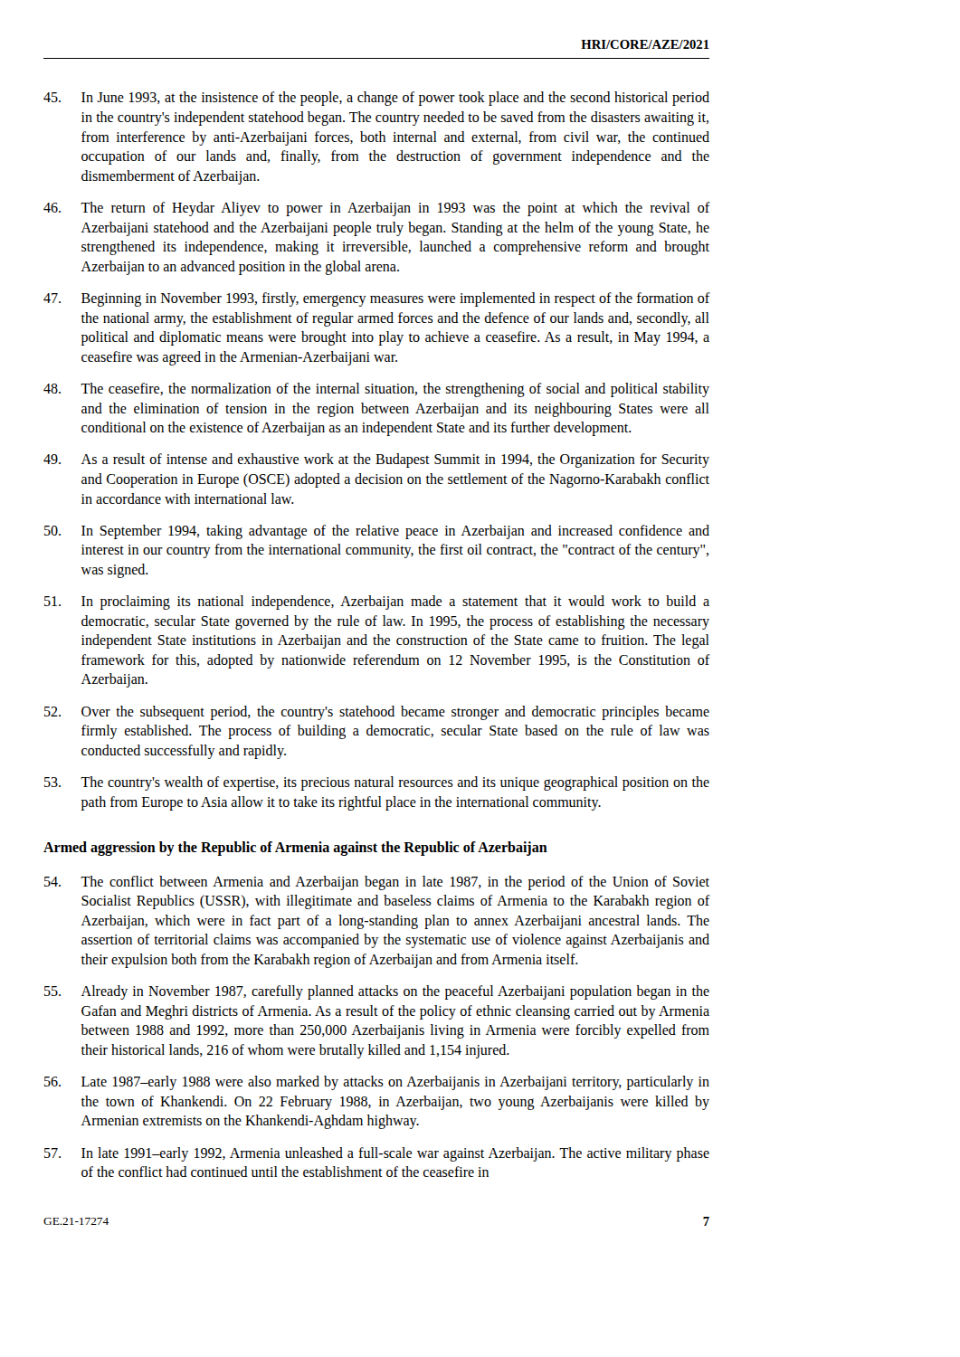HRI/CORE/AZE/2021
45. In June 1993, at the insistence of the people, a change of power took place and the second historical period in the country's independent statehood began. The country needed to be saved from the disasters awaiting it, from interference by anti-Azerbaijani forces, both internal and external, from civil war, the continued occupation of our lands and, finally, from the destruction of government independence and the dismemberment of Azerbaijan.
46. The return of Heydar Aliyev to power in Azerbaijan in 1993 was the point at which the revival of Azerbaijani statehood and the Azerbaijani people truly began. Standing at the helm of the young State, he strengthened its independence, making it irreversible, launched a comprehensive reform and brought Azerbaijan to an advanced position in the global arena.
47. Beginning in November 1993, firstly, emergency measures were implemented in respect of the formation of the national army, the establishment of regular armed forces and the defence of our lands and, secondly, all political and diplomatic means were brought into play to achieve a ceasefire. As a result, in May 1994, a ceasefire was agreed in the Armenian-Azerbaijani war.
48. The ceasefire, the normalization of the internal situation, the strengthening of social and political stability and the elimination of tension in the region between Azerbaijan and its neighbouring States were all conditional on the existence of Azerbaijan as an independent State and its further development.
49. As a result of intense and exhaustive work at the Budapest Summit in 1994, the Organization for Security and Cooperation in Europe (OSCE) adopted a decision on the settlement of the Nagorno-Karabakh conflict in accordance with international law.
50. In September 1994, taking advantage of the relative peace in Azerbaijan and increased confidence and interest in our country from the international community, the first oil contract, the "contract of the century", was signed.
51. In proclaiming its national independence, Azerbaijan made a statement that it would work to build a democratic, secular State governed by the rule of law. In 1995, the process of establishing the necessary independent State institutions in Azerbaijan and the construction of the State came to fruition. The legal framework for this, adopted by nationwide referendum on 12 November 1995, is the Constitution of Azerbaijan.
52. Over the subsequent period, the country's statehood became stronger and democratic principles became firmly established. The process of building a democratic, secular State based on the rule of law was conducted successfully and rapidly.
53. The country's wealth of expertise, its precious natural resources and its unique geographical position on the path from Europe to Asia allow it to take its rightful place in the international community.
Armed aggression by the Republic of Armenia against the Republic of Azerbaijan
54. The conflict between Armenia and Azerbaijan began in late 1987, in the period of the Union of Soviet Socialist Republics (USSR), with illegitimate and baseless claims of Armenia to the Karabakh region of Azerbaijan, which were in fact part of a long-standing plan to annex Azerbaijani ancestral lands. The assertion of territorial claims was accompanied by the systematic use of violence against Azerbaijanis and their expulsion both from the Karabakh region of Azerbaijan and from Armenia itself.
55. Already in November 1987, carefully planned attacks on the peaceful Azerbaijani population began in the Gafan and Meghri districts of Armenia. As a result of the policy of ethnic cleansing carried out by Armenia between 1988 and 1992, more than 250,000 Azerbaijanis living in Armenia were forcibly expelled from their historical lands, 216 of whom were brutally killed and 1,154 injured.
56. Late 1987–early 1988 were also marked by attacks on Azerbaijanis in Azerbaijani territory, particularly in the town of Khankendi. On 22 February 1988, in Azerbaijan, two young Azerbaijanis were killed by Armenian extremists on the Khankendi-Aghdam highway.
57. In late 1991–early 1992, Armenia unleashed a full-scale war against Azerbaijan. The active military phase of the conflict had continued until the establishment of the ceasefire in
GE.21-17274 7